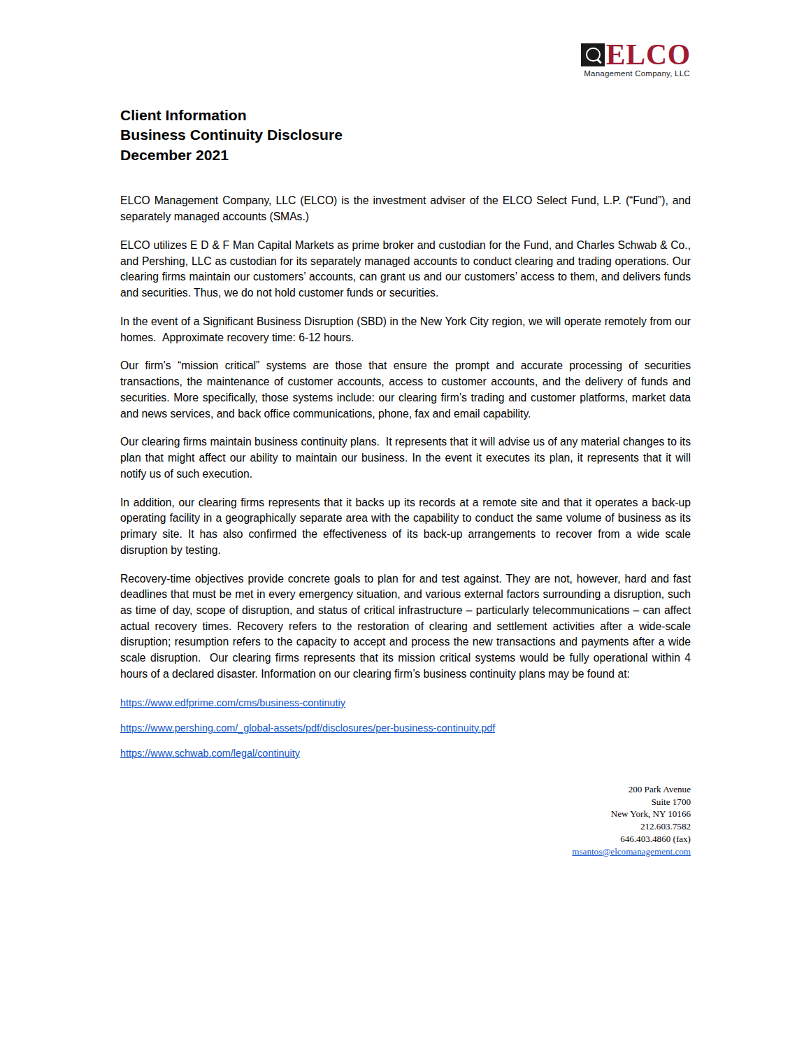ELCO
Management Company, LLC
Client Information
Business Continuity Disclosure
December 2021
ELCO Management Company, LLC (ELCO) is the investment adviser of the ELCO Select Fund, L.P. (“Fund”), and separately managed accounts (SMAs.)
ELCO utilizes E D & F Man Capital Markets as prime broker and custodian for the Fund, and Charles Schwab & Co., and Pershing, LLC as custodian for its separately managed accounts to conduct clearing and trading operations. Our clearing firms maintain our customers’ accounts, can grant us and our customers’ access to them, and delivers funds and securities. Thus, we do not hold customer funds or securities.
In the event of a Significant Business Disruption (SBD) in the New York City region, we will operate remotely from our homes. Approximate recovery time: 6-12 hours.
Our firm’s “mission critical” systems are those that ensure the prompt and accurate processing of securities transactions, the maintenance of customer accounts, access to customer accounts, and the delivery of funds and securities. More specifically, those systems include: our clearing firm’s trading and customer platforms, market data and news services, and back office communications, phone, fax and email capability.
Our clearing firms maintain business continuity plans. It represents that it will advise us of any material changes to its plan that might affect our ability to maintain our business. In the event it executes its plan, it represents that it will notify us of such execution.
In addition, our clearing firms represents that it backs up its records at a remote site and that it operates a back-up operating facility in a geographically separate area with the capability to conduct the same volume of business as its primary site. It has also confirmed the effectiveness of its back-up arrangements to recover from a wide scale disruption by testing.
Recovery-time objectives provide concrete goals to plan for and test against. They are not, however, hard and fast deadlines that must be met in every emergency situation, and various external factors surrounding a disruption, such as time of day, scope of disruption, and status of critical infrastructure – particularly telecommunications – can affect actual recovery times. Recovery refers to the restoration of clearing and settlement activities after a wide-scale disruption; resumption refers to the capacity to accept and process the new transactions and payments after a wide scale disruption. Our clearing firms represents that its mission critical systems would be fully operational within 4 hours of a declared disaster. Information on our clearing firm’s business continuity plans may be found at:
https://www.edfprime.com/cms/business-continutiy
https://www.pershing.com/_global-assets/pdf/disclosures/per-business-continuity.pdf
https://www.schwab.com/legal/continuity
200 Park Avenue
Suite 1700
New York, NY 10166
212.603.7582
646.403.4860 (fax)
msantos@elcomanagement.com